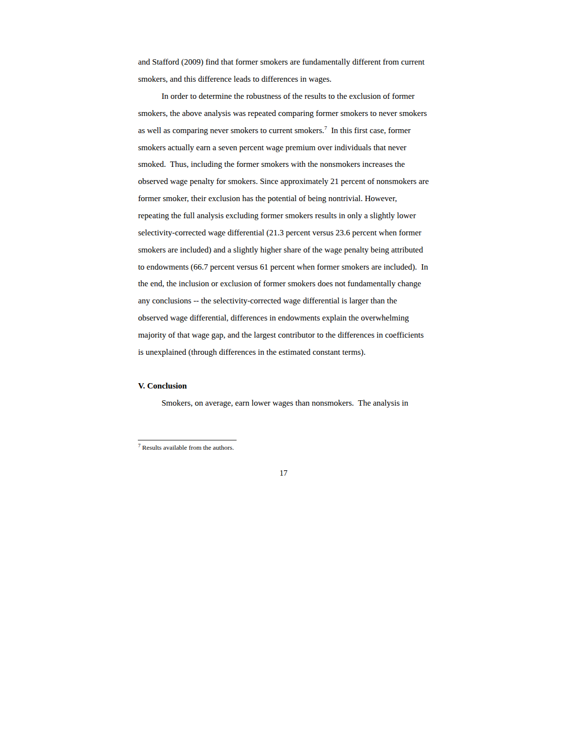and Stafford (2009) find that former smokers are fundamentally different from current smokers, and this difference leads to differences in wages.
In order to determine the robustness of the results to the exclusion of former smokers, the above analysis was repeated comparing former smokers to never smokers as well as comparing never smokers to current smokers.7 In this first case, former smokers actually earn a seven percent wage premium over individuals that never smoked. Thus, including the former smokers with the nonsmokers increases the observed wage penalty for smokers. Since approximately 21 percent of nonsmokers are former smoker, their exclusion has the potential of being nontrivial. However, repeating the full analysis excluding former smokers results in only a slightly lower selectivity-corrected wage differential (21.3 percent versus 23.6 percent when former smokers are included) and a slightly higher share of the wage penalty being attributed to endowments (66.7 percent versus 61 percent when former smokers are included). In the end, the inclusion or exclusion of former smokers does not fundamentally change any conclusions -- the selectivity-corrected wage differential is larger than the observed wage differential, differences in endowments explain the overwhelming majority of that wage gap, and the largest contributor to the differences in coefficients is unexplained (through differences in the estimated constant terms).
V. Conclusion
Smokers, on average, earn lower wages than nonsmokers. The analysis in
7 Results available from the authors.
17